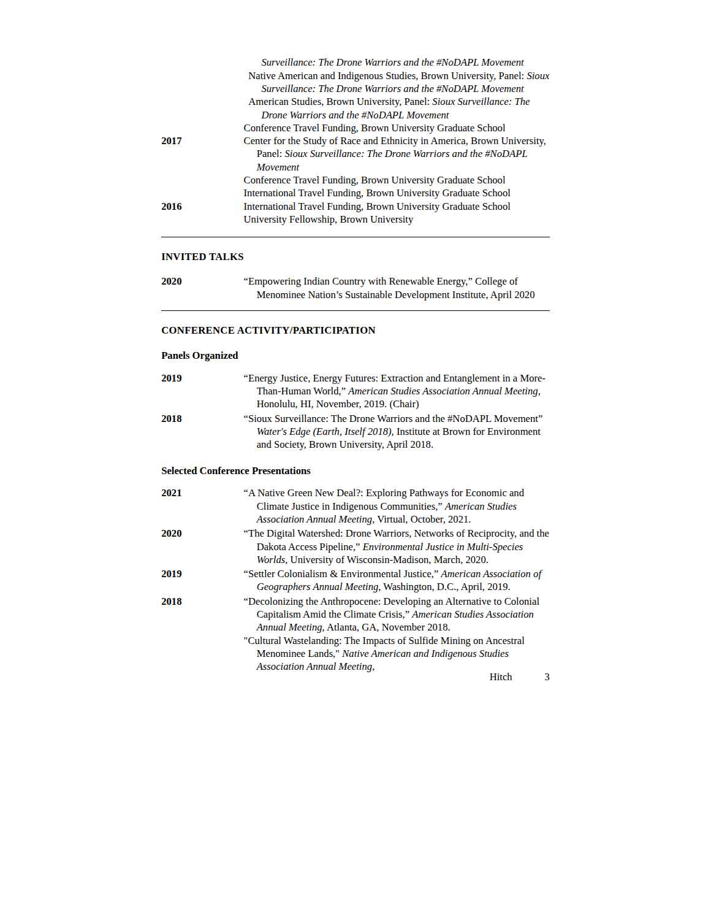Surveillance: The Drone Warriors and the #NoDAPL Movement
Native American and Indigenous Studies, Brown University, Panel: Sioux Surveillance: The Drone Warriors and the #NoDAPL Movement
American Studies, Brown University, Panel: Sioux Surveillance: The Drone Warriors and the #NoDAPL Movement
Conference Travel Funding, Brown University Graduate School
2017
Center for the Study of Race and Ethnicity in America, Brown University, Panel: Sioux Surveillance: The Drone Warriors and the #NoDAPL Movement
Conference Travel Funding, Brown University Graduate School
International Travel Funding, Brown University Graduate School
2016
International Travel Funding, Brown University Graduate School
University Fellowship, Brown University
INVITED TALKS
2020
“Empowering Indian Country with Renewable Energy,” College of Menominee Nation’s Sustainable Development Institute, April 2020
CONFERENCE ACTIVITY/PARTICIPATION
Panels Organized
2019
“Energy Justice, Energy Futures: Extraction and Entanglement in a More-Than-Human World,” American Studies Association Annual Meeting, Honolulu, HI, November, 2019. (Chair)
2018
“Sioux Surveillance: The Drone Warriors and the #NoDAPL Movement” Water's Edge (Earth, Itself 2018), Institute at Brown for Environment and Society, Brown University, April 2018.
Selected Conference Presentations
2021
“A Native Green New Deal?: Exploring Pathways for Economic and Climate Justice in Indigenous Communities,” American Studies Association Annual Meeting, Virtual, October, 2021.
2020
“The Digital Watershed: Drone Warriors, Networks of Reciprocity, and the Dakota Access Pipeline,” Environmental Justice in Multi-Species Worlds, University of Wisconsin-Madison, March, 2020.
2019
“Settler Colonialism & Environmental Justice,” American Association of Geographers Annual Meeting, Washington, D.C., April, 2019.
2018
“Decolonizing the Anthropocene: Developing an Alternative to Colonial Capitalism Amid the Climate Crisis,” American Studies Association Annual Meeting, Atlanta, GA, November 2018.
"Cultural Wastelanding: The Impacts of Sulfide Mining on Ancestral Menominee Lands," Native American and Indigenous Studies Association Annual Meeting,
Hitch3